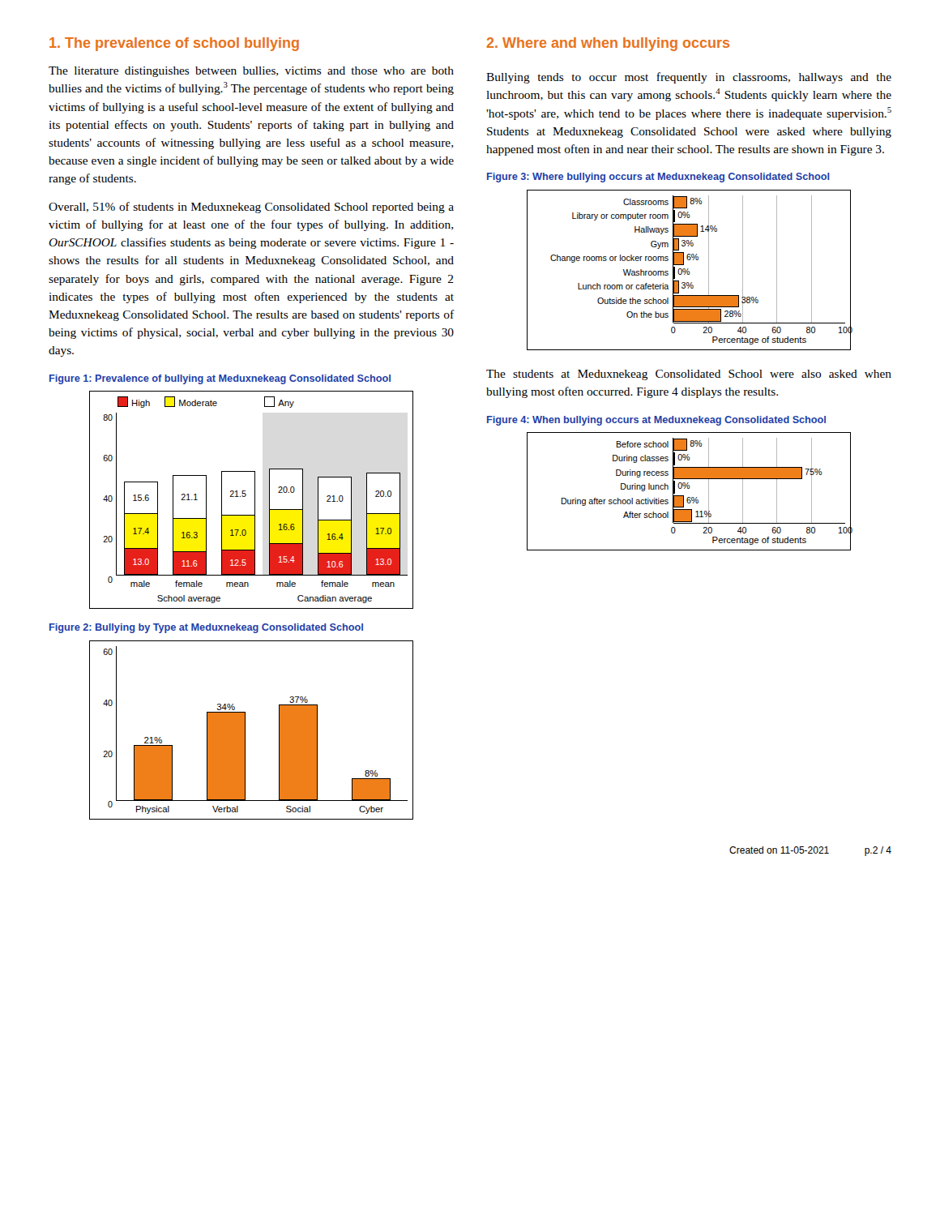1. The prevalence of school bullying
The literature distinguishes between bullies, victims and those who are both bullies and the victims of bullying.3 The percentage of students who report being victims of bullying is a useful school-level measure of the extent of bullying and its potential effects on youth. Students' reports of taking part in bullying and students' accounts of witnessing bullying are less useful as a school measure, because even a single incident of bullying may be seen or talked about by a wide range of students.
Overall, 51% of students in Meduxnekeag Consolidated School reported being a victim of bullying for at least one of the four types of bullying. In addition, OurSCHOOL classifies students as being moderate or severe victims. Figure 1 - shows the results for all students in Meduxnekeag Consolidated School, and separately for boys and girls, compared with the national average. Figure 2 indicates the types of bullying most often experienced by the students at Meduxnekeag Consolidated School. The results are based on students' reports of being victims of physical, social, verbal and cyber bullying in the previous 30 days.
Figure 1: Prevalence of bullying at Meduxnekeag Consolidated School
High Moderate Any
0
20
40
60
80
15.6
17.4
13.0
21.1
16.3
11.6
21.5
17.0
12.5
20.0
16.6
15.4
21.0
16.4
10.6
20.0
17.0
13.0
male female mean male female mean
School average Canadian average
Figure 2: Bullying by Type at Meduxnekeag Consolidated School
0
20
40
60
21%
34%
37%
8%
Physical Verbal Social Cyber
2. Where and when bullying occurs
Bullying tends to occur most frequently in classrooms, hallways and the lunchroom, but this can vary among schools.4 Students quickly learn where the 'hot-spots' are, which tend to be places where there is inadequate supervision.5 Students at Meduxnekeag Consolidated School were asked where bullying happened most often in and near their school. The results are shown in Figure 3.
Figure 3: Where bullying occurs at Meduxnekeag Consolidated School
| Classrooms | 8% |
| Library or computer room | 0% |
| Hallways | 14% |
| Gym | 3% |
| Change rooms or locker rooms | 6% |
| Washrooms | 0% |
| Lunch room or cafeteria | 3% |
| Outside the school | 38% |
| On the bus | 28% |
0 20 40 60 80 100
Percentage of students
The students at Meduxnekeag Consolidated School were also asked when bullying most often occurred. Figure 4 displays the results.
Figure 4: When bullying occurs at Meduxnekeag Consolidated School
| Before school | 8% |
| During classes | 0% |
| During recess | 75% |
| During lunch | 0% |
| During after school activities | 6% |
| After school | 11% |
0 20 40 60 80 100
Percentage of students
Created on 11-05-2021 p.2 / 4